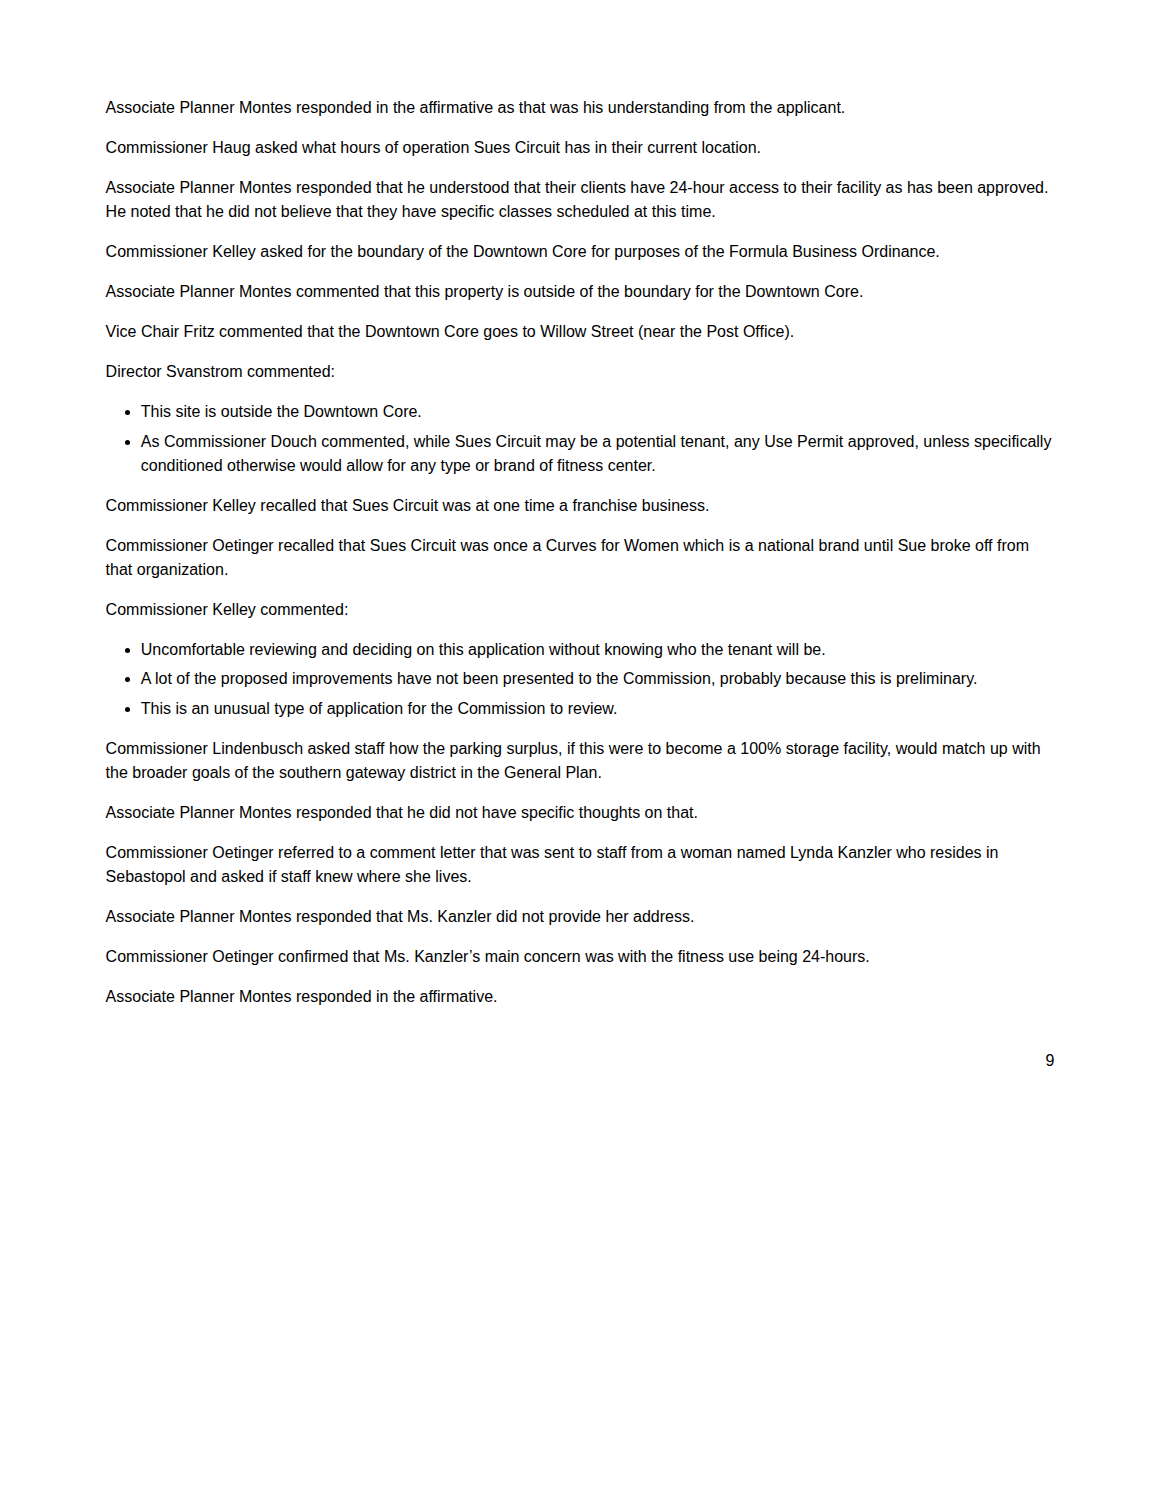Associate Planner Montes responded in the affirmative as that was his understanding from the applicant.
Commissioner Haug asked what hours of operation Sues Circuit has in their current location.
Associate Planner Montes responded that he understood that their clients have 24-hour access to their facility as has been approved. He noted that he did not believe that they have specific classes scheduled at this time.
Commissioner Kelley asked for the boundary of the Downtown Core for purposes of the Formula Business Ordinance.
Associate Planner Montes commented that this property is outside of the boundary for the Downtown Core.
Vice Chair Fritz commented that the Downtown Core goes to Willow Street (near the Post Office).
Director Svanstrom commented:
This site is outside the Downtown Core.
As Commissioner Douch commented, while Sues Circuit may be a potential tenant, any Use Permit approved, unless specifically conditioned otherwise would allow for any type or brand of fitness center.
Commissioner Kelley recalled that Sues Circuit was at one time a franchise business.
Commissioner Oetinger recalled that Sues Circuit was once a Curves for Women which is a national brand until Sue broke off from that organization.
Commissioner Kelley commented:
Uncomfortable reviewing and deciding on this application without knowing who the tenant will be.
A lot of the proposed improvements have not been presented to the Commission, probably because this is preliminary.
This is an unusual type of application for the Commission to review.
Commissioner Lindenbusch asked staff how the parking surplus, if this were to become a 100% storage facility, would match up with the broader goals of the southern gateway district in the General Plan.
Associate Planner Montes responded that he did not have specific thoughts on that.
Commissioner Oetinger referred to a comment letter that was sent to staff from a woman named Lynda Kanzler who resides in Sebastopol and asked if staff knew where she lives.
Associate Planner Montes responded that Ms. Kanzler did not provide her address.
Commissioner Oetinger confirmed that Ms. Kanzler’s main concern was with the fitness use being 24-hours.
Associate Planner Montes responded in the affirmative.
9